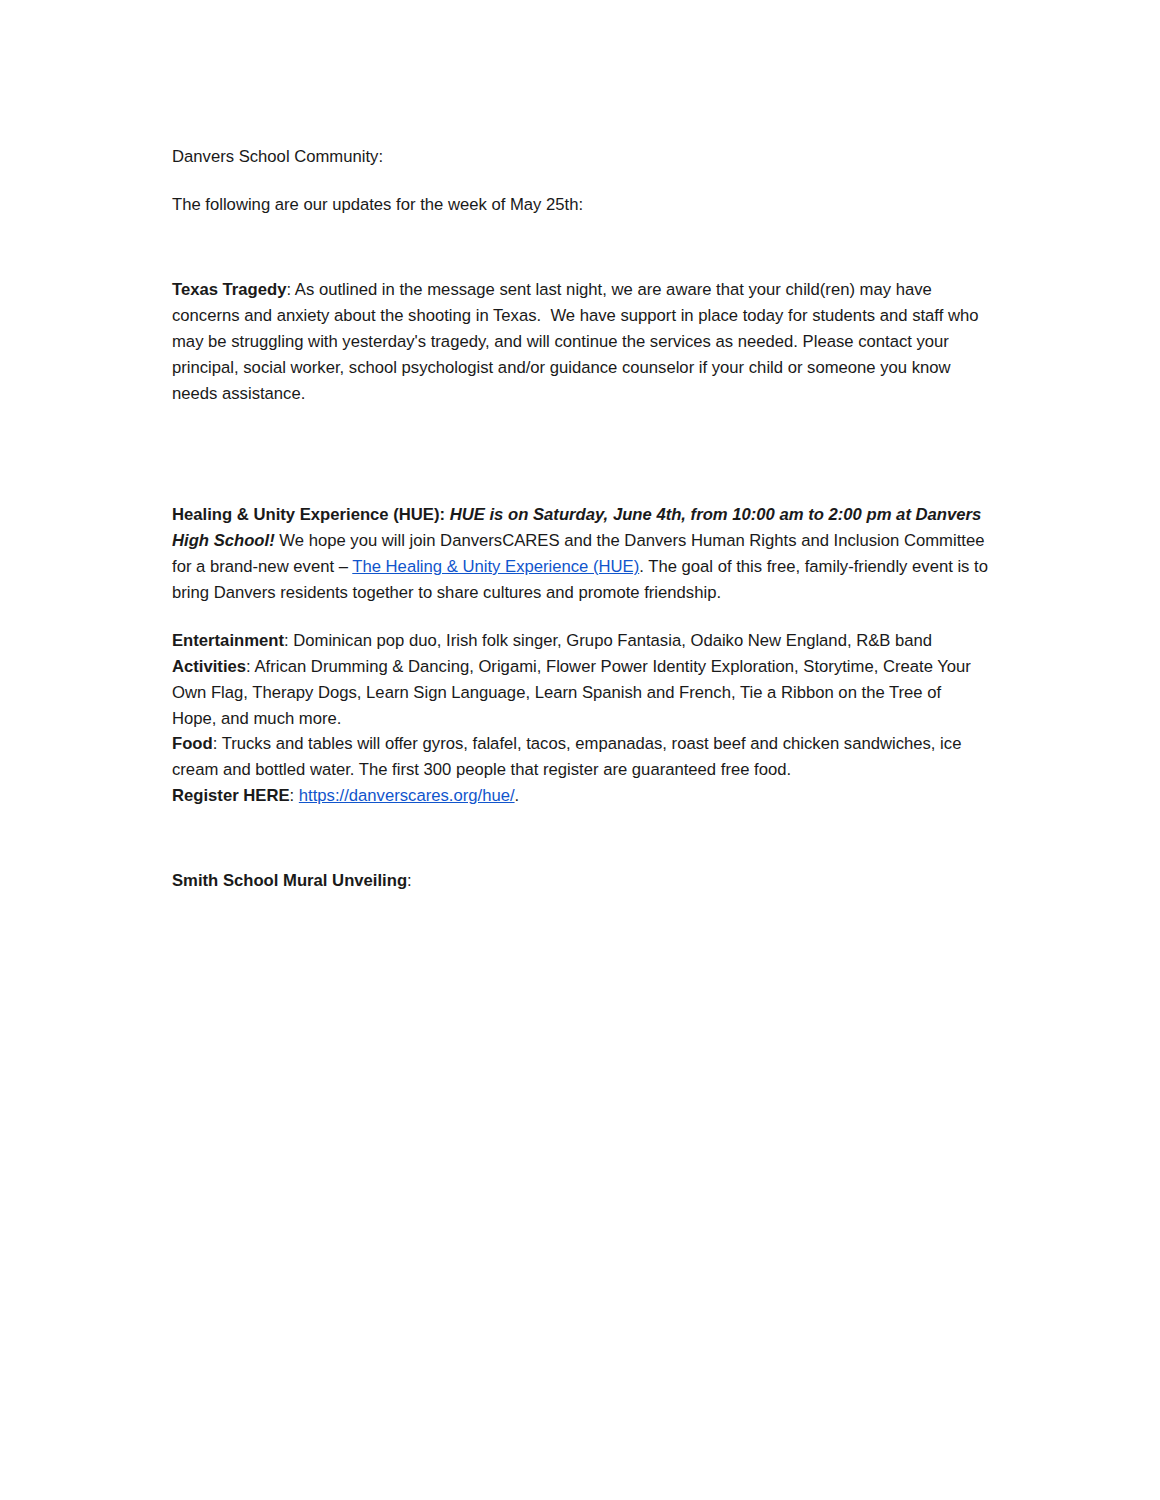Danvers School Community:
The following are our updates for the week of May 25th:
Texas Tragedy: As outlined in the message sent last night, we are aware that your child(ren) may have concerns and anxiety about the shooting in Texas. We have support in place today for students and staff who may be struggling with yesterday's tragedy, and will continue the services as needed. Please contact your principal, social worker, school psychologist and/or guidance counselor if your child or someone you know needs assistance.
Healing & Unity Experience (HUE): HUE is on Saturday, June 4th, from 10:00 am to 2:00 pm at Danvers High School! We hope you will join DanversCARES and the Danvers Human Rights and Inclusion Committee for a brand-new event – The Healing & Unity Experience (HUE). The goal of this free, family-friendly event is to bring Danvers residents together to share cultures and promote friendship.
Entertainment: Dominican pop duo, Irish folk singer, Grupo Fantasia, Odaiko New England, R&B band
Activities: African Drumming & Dancing, Origami, Flower Power Identity Exploration, Storytime, Create Your Own Flag, Therapy Dogs, Learn Sign Language, Learn Spanish and French, Tie a Ribbon on the Tree of Hope, and much more.
Food: Trucks and tables will offer gyros, falafel, tacos, empanadas, roast beef and chicken sandwiches, ice cream and bottled water. The first 300 people that register are guaranteed free food.
Register HERE: https://danverscares.org/hue/.
Smith School Mural Unveiling: